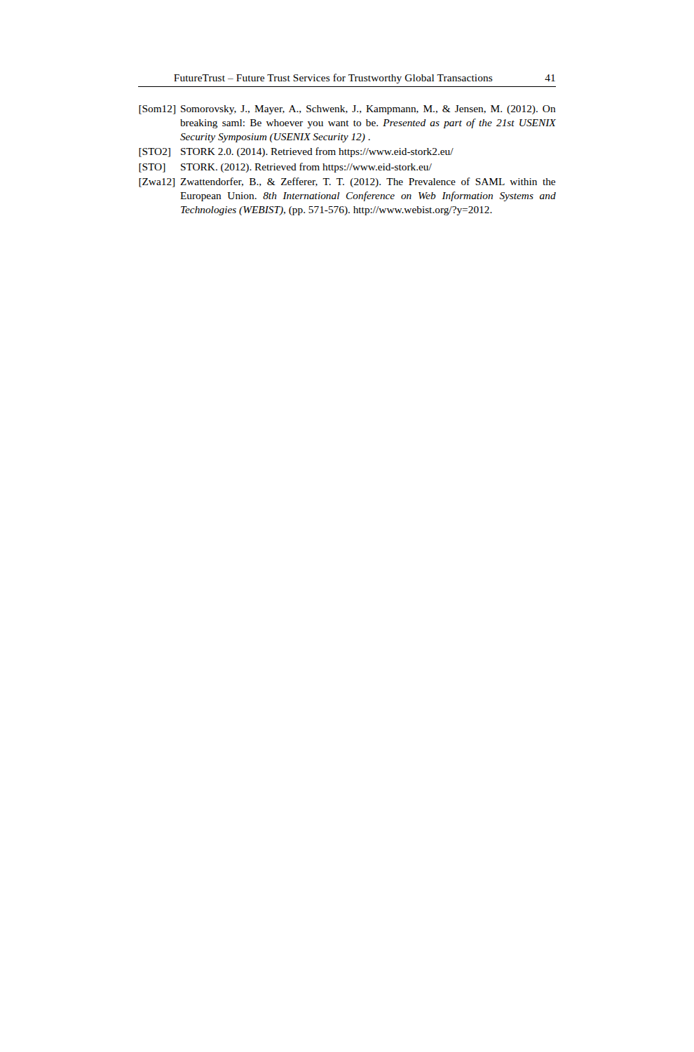FutureTrust – Future Trust Services for Trustworthy Global Transactions
41
[Som12] Somorovsky, J., Mayer, A., Schwenk, J., Kampmann, M., & Jensen, M. (2012). On breaking saml: Be whoever you want to be. Presented as part of the 21st USENIX Security Symposium (USENIX Security 12) .
[STO2] STORK 2.0. (2014). Retrieved from https://www.eid-stork2.eu/
[STO] STORK. (2012). Retrieved from https://www.eid-stork.eu/
[Zwa12] Zwattendorfer, B., & Zefferer, T. T. (2012). The Prevalence of SAML within the European Union. 8th International Conference on Web Information Systems and Technologies (WEBIST), (pp. 571-576). http://www.webist.org/?y=2012.